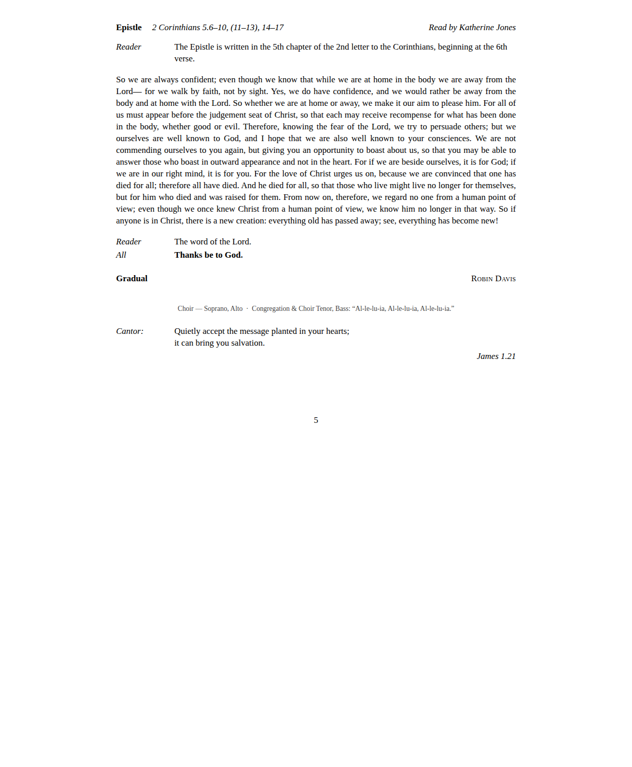Epistle 2 Corinthians 5.6–10, (11–13), 14–17 Read by Katherine Jones
Reader The Epistle is written in the 5th chapter of the 2nd letter to the Corinthians, beginning at the 6th verse.
So we are always confident; even though we know that while we are at home in the body we are away from the Lord— for we walk by faith, not by sight. Yes, we do have confidence, and we would rather be away from the body and at home with the Lord. So whether we are at home or away, we make it our aim to please him. For all of us must appear before the judgement seat of Christ, so that each may receive recompense for what has been done in the body, whether good or evil. Therefore, knowing the fear of the Lord, we try to persuade others; but we ourselves are well known to God, and I hope that we are also well known to your consciences. We are not commending ourselves to you again, but giving you an opportunity to boast about us, so that you may be able to answer those who boast in outward appearance and not in the heart. For if we are beside ourselves, it is for God; if we are in our right mind, it is for you. For the love of Christ urges us on, because we are convinced that one has died for all; therefore all have died. And he died for all, so that those who live might live no longer for themselves, but for him who died and was raised for them. From now on, therefore, we regard no one from a human point of view; even though we once knew Christ from a human point of view, we know him no longer in that way. So if anyone is in Christ, there is a new creation: everything old has passed away; see, everything has become new!
Reader The word of the Lord.
All Thanks be to God.
Gradual Robin Davis
Choir — Soprano, Alto · Congregation & Choir Tenor, Bass: “Al-le-lu-ia, Al-le-lu-ia, Al-le-lu-ia.”
Cantor: Quietly accept the message planted in your hearts; it can bring you salvation.
James 1.21
5